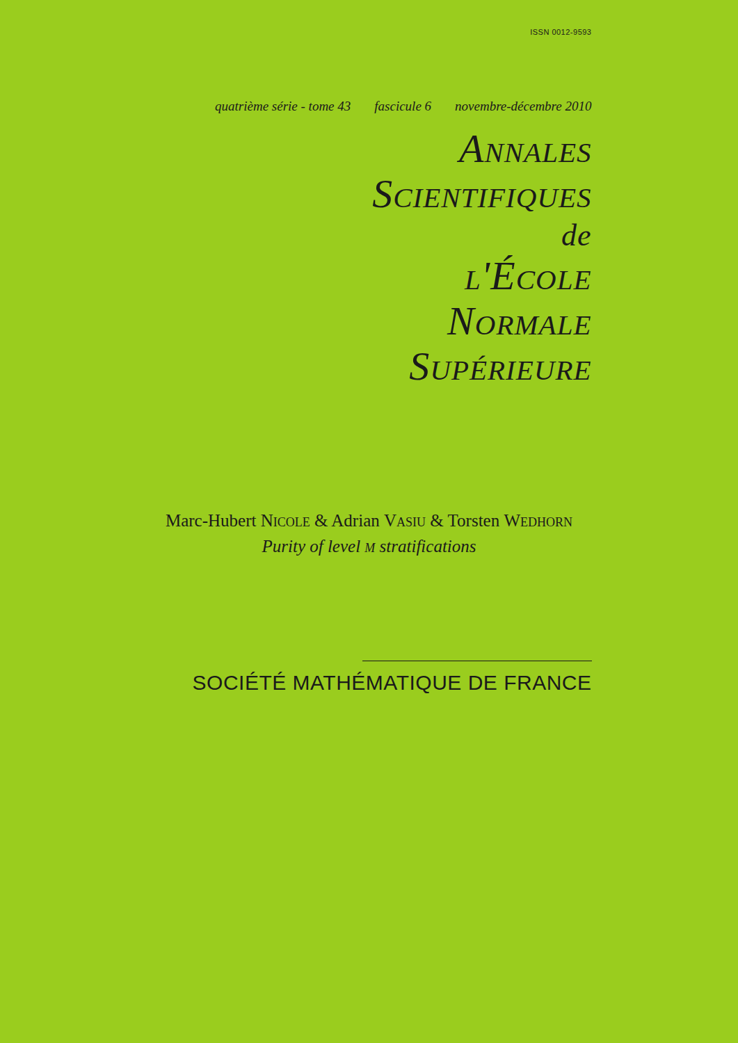ISSN 0012-9593
quatrième série - tome 43fascicule 6 novembre-décembre 2010
Annales
Scientifiques
de l'École
Normale
Supérieure
Marc-Hubert Nicole & Adrian Vasiu & Torsten Wedhorn
Purity of level m stratifications
SOCIÉTÉ MATHÉMATIQUE DE FRANCE